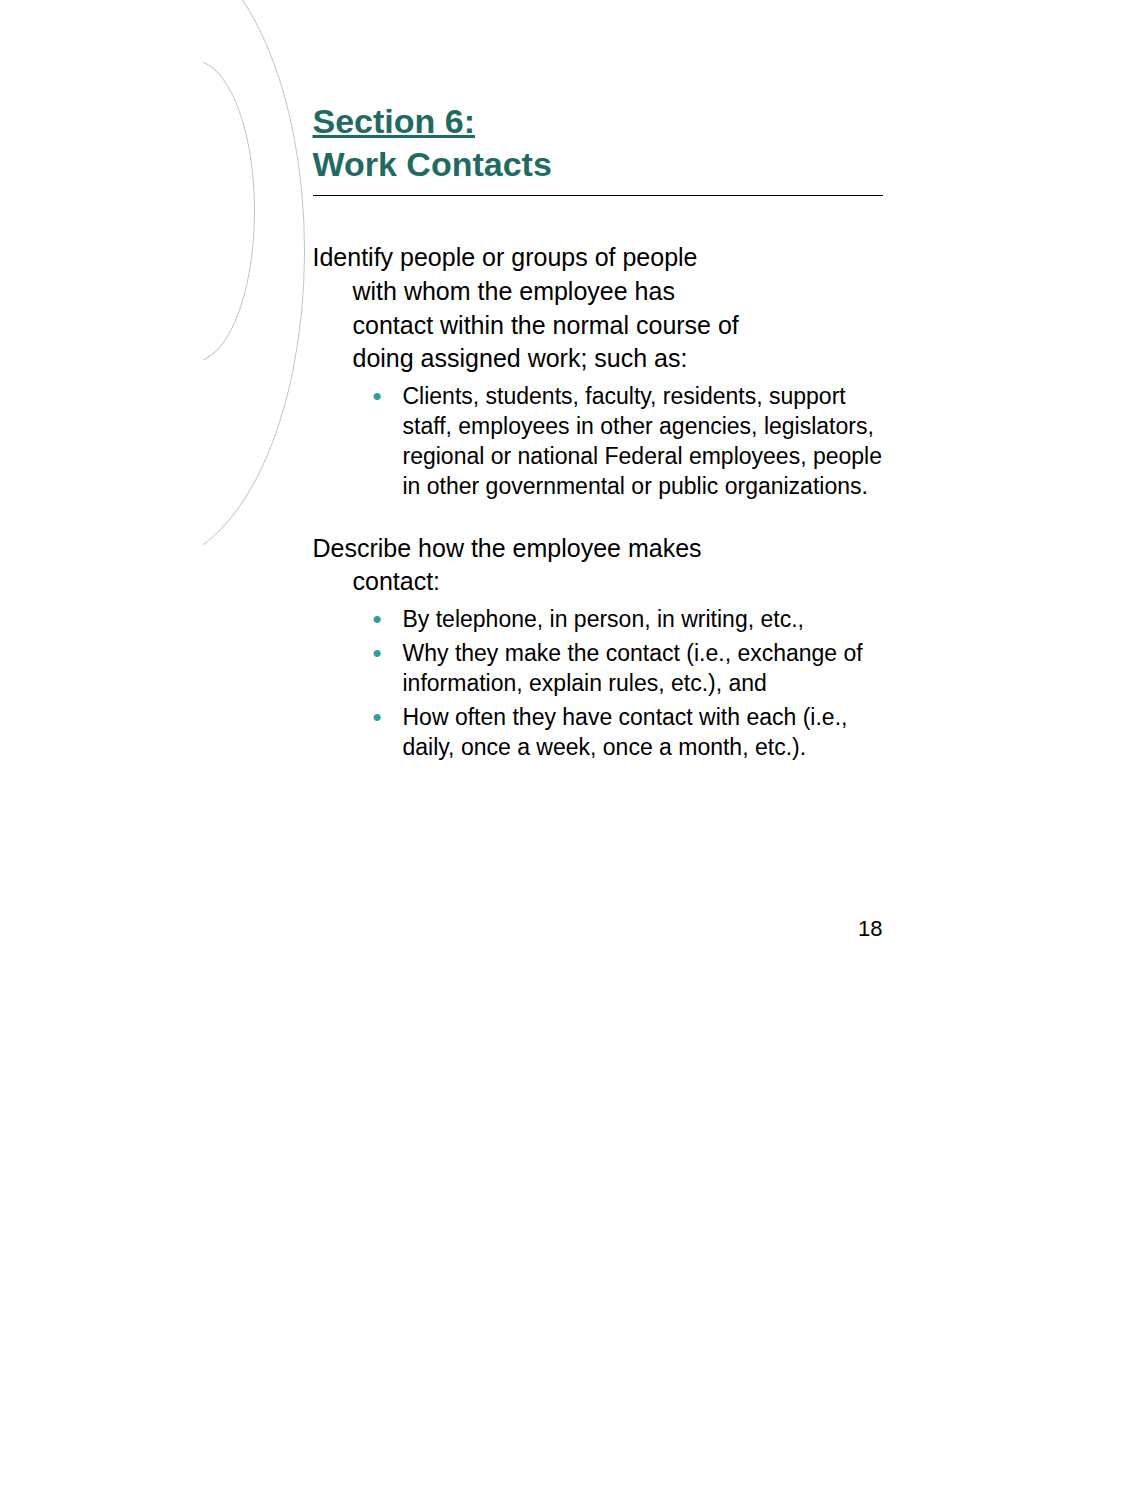Section 6:
Work Contacts
Identify people or groups of peoplewith whom the employee has contact within the normal course of doing assigned work; such as:
Clients, students, faculty, residents, support staff, employees in other agencies, legislators, regional or national Federal employees, people in other governmental or public organizations.
Describe how the employee makescontact:
By telephone, in person, in writing, etc.,
Why they make the contact (i.e., exchange of information, explain rules, etc.), and
How often they have contact with each (i.e., daily, once a week, once a month, etc.).
18